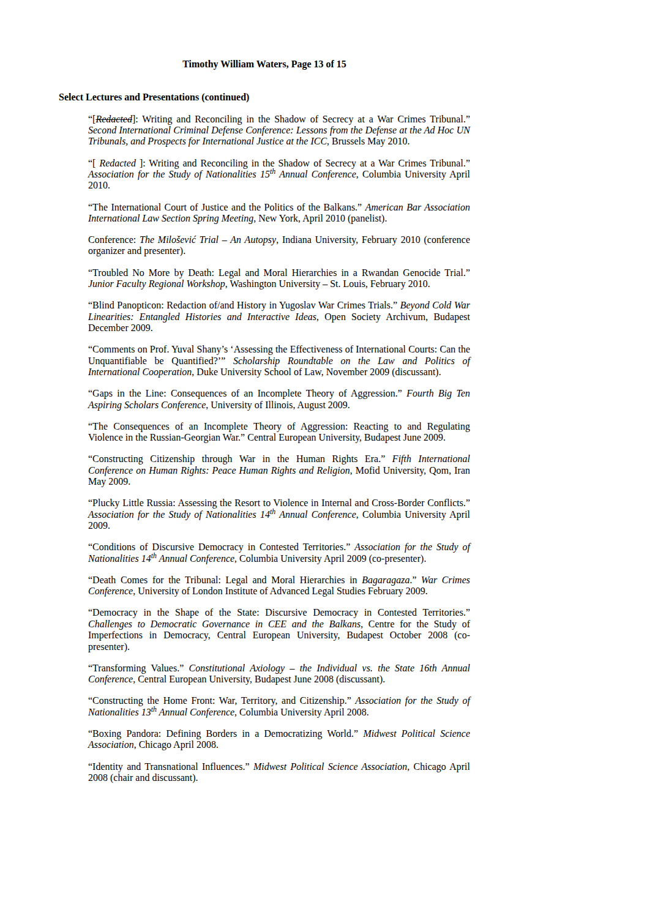Timothy William Waters, Page 13 of 15
Select Lectures and Presentations (continued)
“[Redacted]: Writing and Reconciling in the Shadow of Secrecy at a War Crimes Tribunal.” Second International Criminal Defense Conference: Lessons from the Defense at the Ad Hoc UN Tribunals, and Prospects for International Justice at the ICC, Brussels May 2010.
“[ Redacted ]: Writing and Reconciling in the Shadow of Secrecy at a War Crimes Tribunal.” Association for the Study of Nationalities 15th Annual Conference, Columbia University April 2010.
“The International Court of Justice and the Politics of the Balkans.” American Bar Association International Law Section Spring Meeting, New York, April 2010 (panelist).
Conference: The Milošević Trial – An Autopsy, Indiana University, February 2010 (conference organizer and presenter).
“Troubled No More by Death: Legal and Moral Hierarchies in a Rwandan Genocide Trial.” Junior Faculty Regional Workshop, Washington University – St. Louis, February 2010.
“Blind Panopticon: Redaction of/and History in Yugoslav War Crimes Trials.” Beyond Cold War Linearities: Entangled Histories and Interactive Ideas, Open Society Archivum, Budapest December 2009.
“Comments on Prof. Yuval Shany’s ‘Assessing the Effectiveness of International Courts: Can the Unquantifiable be Quantified?’” Scholarship Roundtable on the Law and Politics of International Cooperation, Duke University School of Law, November 2009 (discussant).
“Gaps in the Line: Consequences of an Incomplete Theory of Aggression.” Fourth Big Ten Aspiring Scholars Conference, University of Illinois, August 2009.
“The Consequences of an Incomplete Theory of Aggression: Reacting to and Regulating Violence in the Russian-Georgian War.” Central European University, Budapest June 2009.
“Constructing Citizenship through War in the Human Rights Era.” Fifth International Conference on Human Rights: Peace Human Rights and Religion, Mofid University, Qom, Iran May 2009.
“Plucky Little Russia: Assessing the Resort to Violence in Internal and Cross-Border Conflicts.” Association for the Study of Nationalities 14th Annual Conference, Columbia University April 2009.
“Conditions of Discursive Democracy in Contested Territories.” Association for the Study of Nationalities 14th Annual Conference, Columbia University April 2009 (co-presenter).
“Death Comes for the Tribunal: Legal and Moral Hierarchies in Bagaragaza.” War Crimes Conference, University of London Institute of Advanced Legal Studies February 2009.
“Democracy in the Shape of the State: Discursive Democracy in Contested Territories.” Challenges to Democratic Governance in CEE and the Balkans, Centre for the Study of Imperfections in Democracy, Central European University, Budapest October 2008 (co-presenter).
“Transforming Values.” Constitutional Axiology – the Individual vs. the State 16th Annual Conference, Central European University, Budapest June 2008 (discussant).
“Constructing the Home Front: War, Territory, and Citizenship.” Association for the Study of Nationalities 13th Annual Conference, Columbia University April 2008.
“Boxing Pandora: Defining Borders in a Democratizing World.” Midwest Political Science Association, Chicago April 2008.
“Identity and Transnational Influences.” Midwest Political Science Association, Chicago April 2008 (chair and discussant).